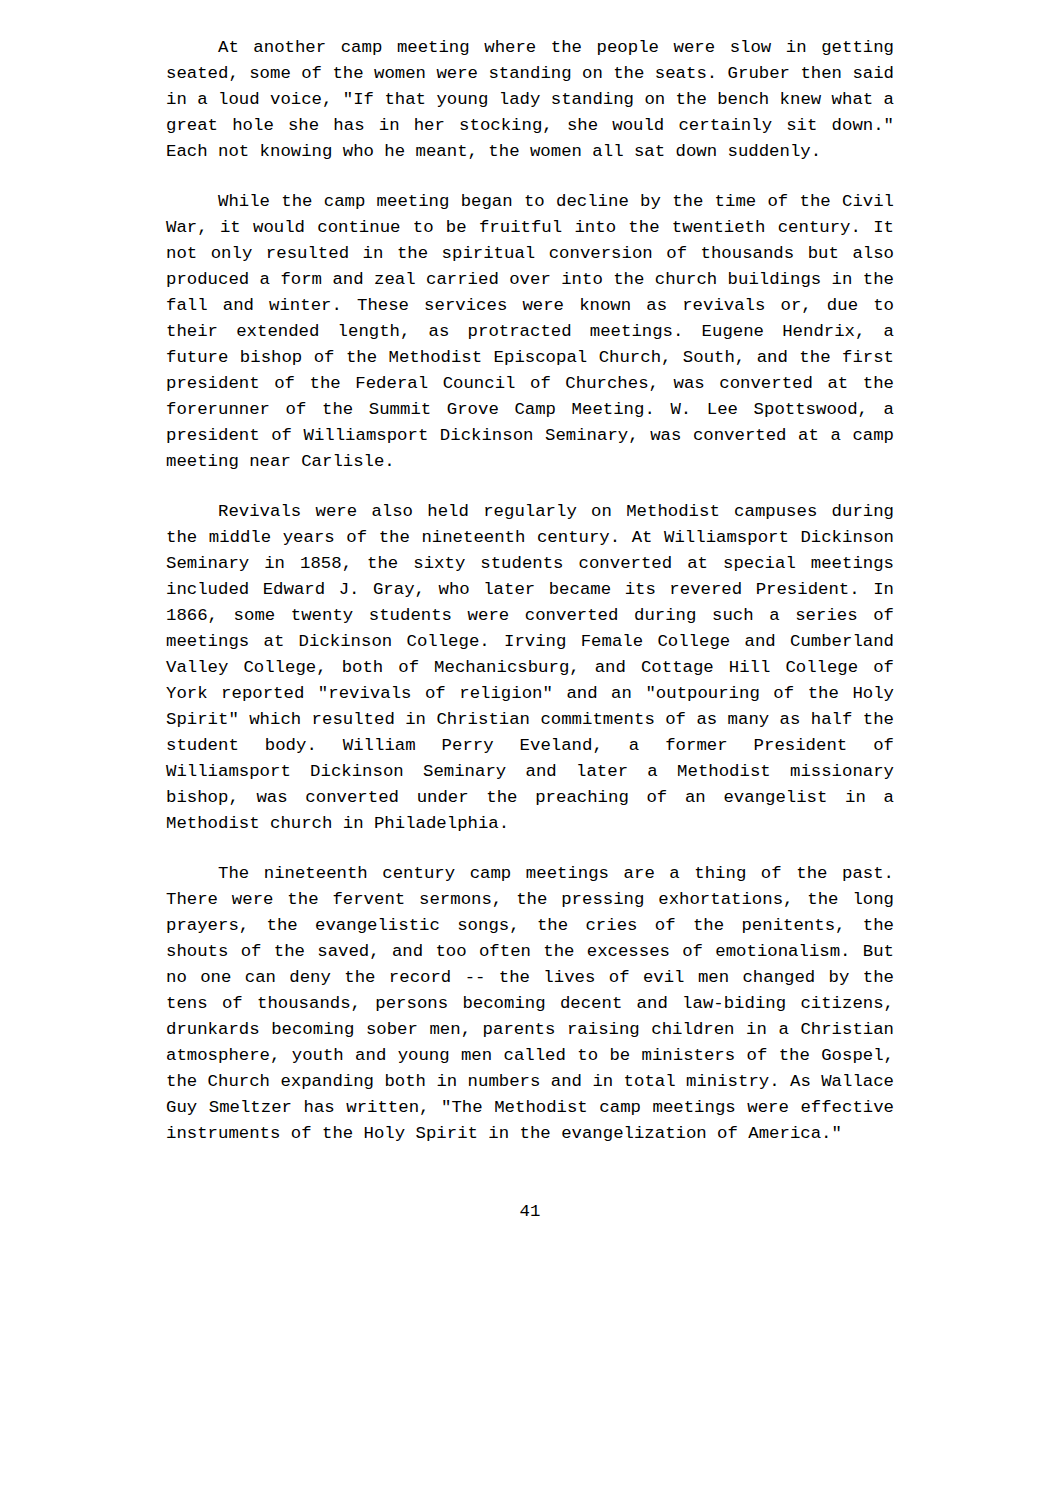At another camp meeting where the people were slow in getting seated, some of the women were standing on the seats. Gruber then said in a loud voice, "If that young lady standing on the bench knew what a great hole she has in her stocking, she would certainly sit down." Each not knowing who he meant, the women all sat down suddenly.
While the camp meeting began to decline by the time of the Civil War, it would continue to be fruitful into the twentieth century. It not only resulted in the spiritual conversion of thousands but also produced a form and zeal carried over into the church buildings in the fall and winter. These services were known as revivals or, due to their extended length, as protracted meetings. Eugene Hendrix, a future bishop of the Methodist Episcopal Church, South, and the first president of the Federal Council of Churches, was converted at the forerunner of the Summit Grove Camp Meeting. W. Lee Spottswood, a president of Williamsport Dickinson Seminary, was converted at a camp meeting near Carlisle.
Revivals were also held regularly on Methodist campuses during the middle years of the nineteenth century. At Williamsport Dickinson Seminary in 1858, the sixty students converted at special meetings included Edward J. Gray, who later became its revered President. In 1866, some twenty students were converted during such a series of meetings at Dickinson College. Irving Female College and Cumberland Valley College, both of Mechanicsburg, and Cottage Hill College of York reported "revivals of religion" and an "outpouring of the Holy Spirit" which resulted in Christian commitments of as many as half the student body. William Perry Eveland, a former President of Williamsport Dickinson Seminary and later a Methodist missionary bishop, was converted under the preaching of an evangelist in a Methodist church in Philadelphia.
The nineteenth century camp meetings are a thing of the past. There were the fervent sermons, the pressing exhortations, the long prayers, the evangelistic songs, the cries of the penitents, the shouts of the saved, and too often the excesses of emotionalism. But no one can deny the record -- the lives of evil men changed by the tens of thousands, persons becoming decent and law-biding citizens, drunkards becoming sober men, parents raising children in a Christian atmosphere, youth and young men called to be ministers of the Gospel, the Church expanding both in numbers and in total ministry. As Wallace Guy Smeltzer has written, "The Methodist camp meetings were effective instruments of the Holy Spirit in the evangelization of America."
41